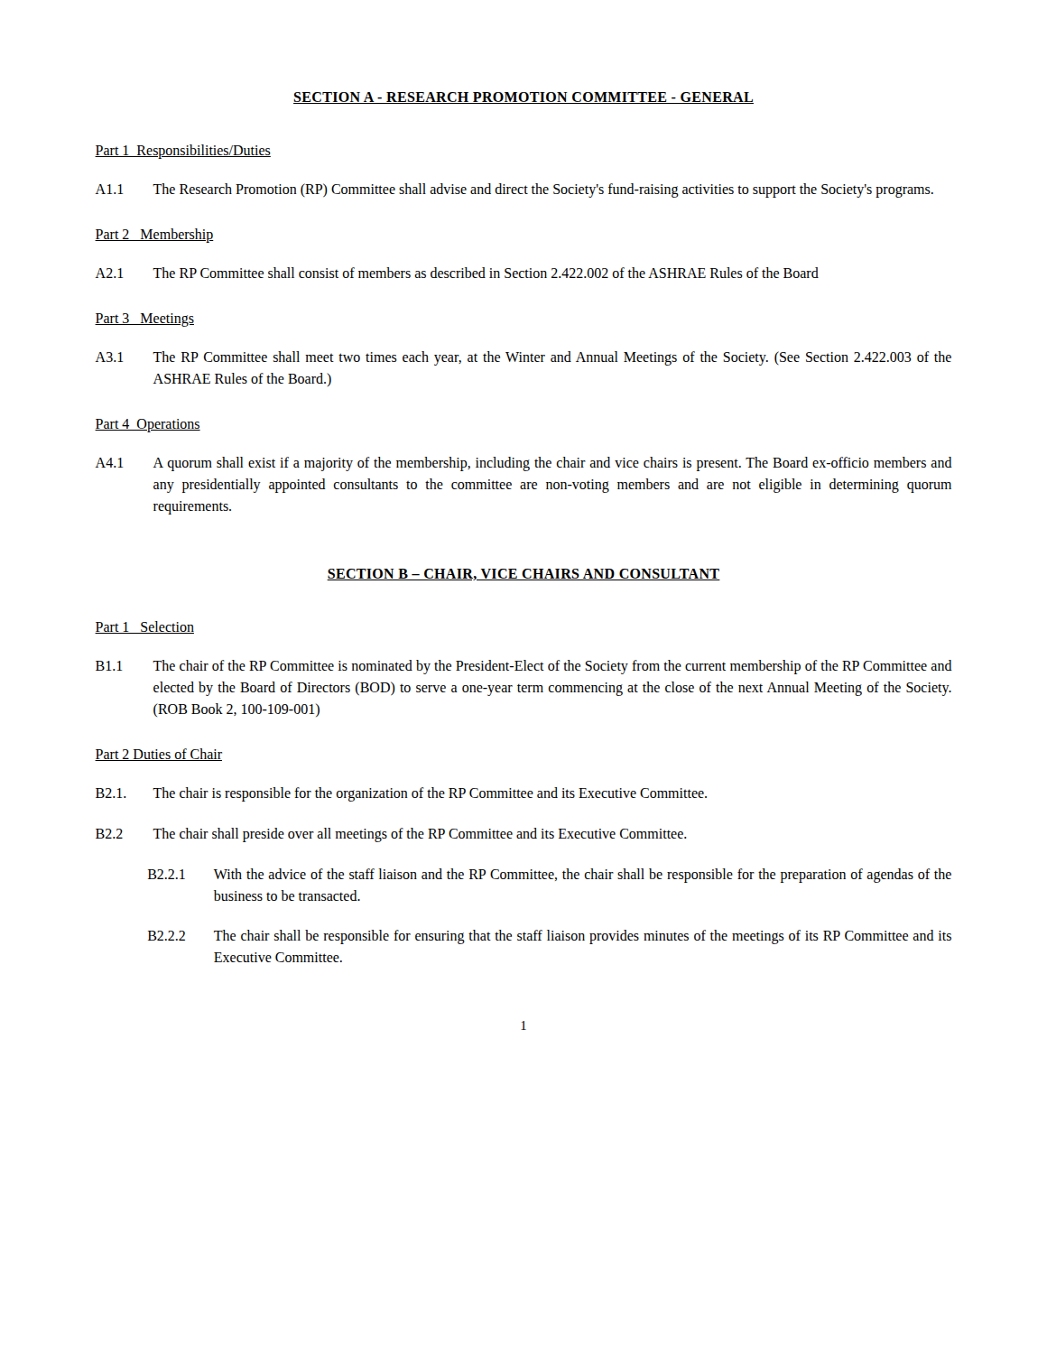SECTION A - RESEARCH PROMOTION COMMITTEE - GENERAL
Part 1 Responsibilities/Duties
A1.1
The Research Promotion (RP) Committee shall advise and direct the Society's fund-raising activities to support the Society's programs.
Part 2 Membership
A2.1
The RP Committee shall consist of members as described in Section 2.422.002 of the ASHRAE Rules of the Board
Part 3 Meetings
A3.1
The RP Committee shall meet two times each year, at the Winter and Annual Meetings of the Society. (See Section 2.422.003 of the ASHRAE Rules of the Board.)
Part 4 Operations
A4.1
A quorum shall exist if a majority of the membership, including the chair and vice chairs is present. The Board ex-officio members and any presidentially appointed consultants to the committee are non-voting members and are not eligible in determining quorum requirements.
SECTION B – CHAIR, VICE CHAIRS AND CONSULTANT
Part 1 Selection
B1.1
The chair of the RP Committee is nominated by the President-Elect of the Society from the current membership of the RP Committee and elected by the Board of Directors (BOD) to serve a one-year term commencing at the close of the next Annual Meeting of the Society. (ROB Book 2, 100-109-001)
Part 2 Duties of Chair
B2.1.
The chair is responsible for the organization of the RP Committee and its Executive Committee.
B2.2
The chair shall preside over all meetings of the RP Committee and its Executive Committee.
B2.2.1
With the advice of the staff liaison and the RP Committee, the chair shall be responsible for the preparation of agendas of the business to be transacted.
B2.2.2
The chair shall be responsible for ensuring that the staff liaison provides minutes of the meetings of its RP Committee and its Executive Committee.
1